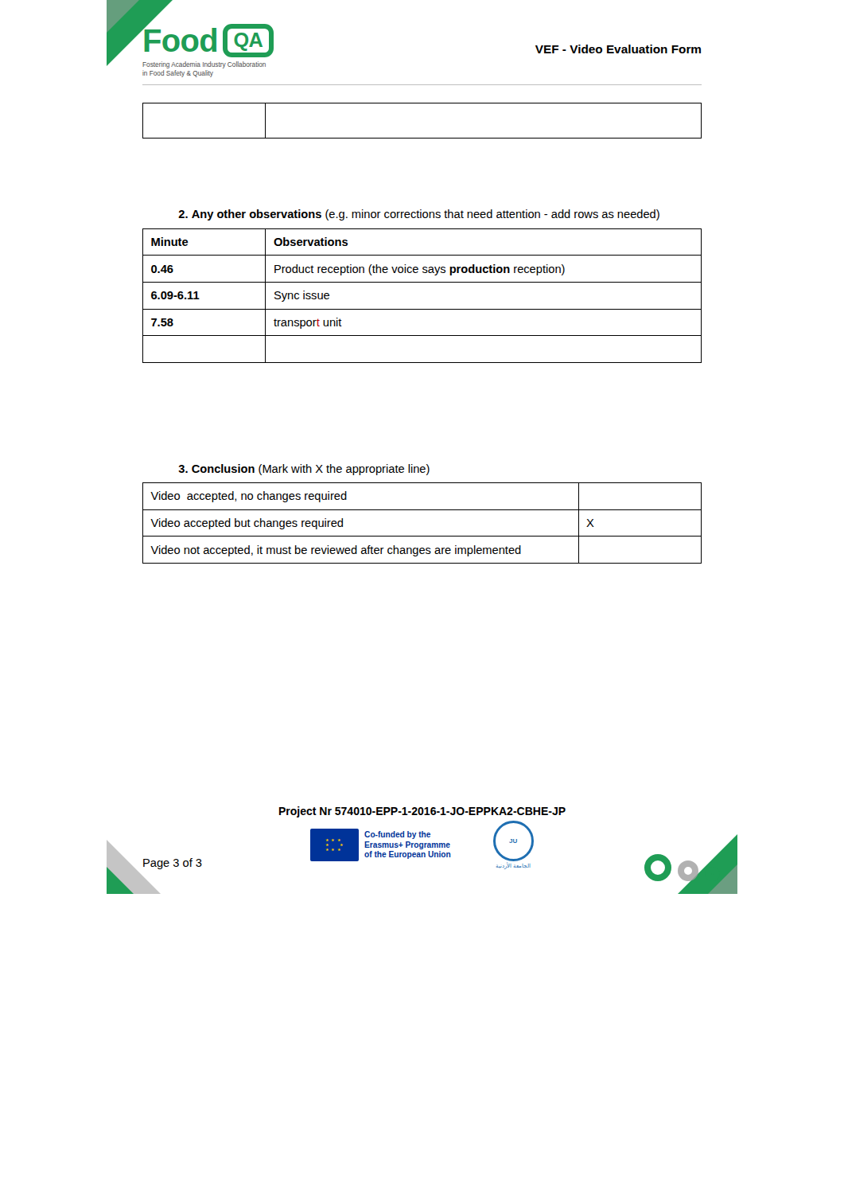Food QA
Fostering Academia Industry Collaboration
in Food Safety & Quality
VEF - Video Evaluation Form
2. Any other observations (e.g. minor corrections that need attention - add rows as needed)
| Minute | Observations |
| --- | --- |
| 0.46 | Product reception (the voice says production reception) |
| 6.09-6.11 | Sync issue |
| 7.58 | transpor t unit |
3. Conclusion (Mark with X the appropriate line)
| Video accepted, no changes required | |
| Video accepted but changes required | X |
| Video not accepted, it must be reviewed after changes are implemented | |
Project Nr 574010-EPP-1-2016-1-JO-EPPKA2-CBHE-JP
Page 3 of 3
★ ★ ★
★ ★
★ ★ ★
Co-funded by the
Erasmus+ Programme
of the European Union
JU
الجامعة الأردنية